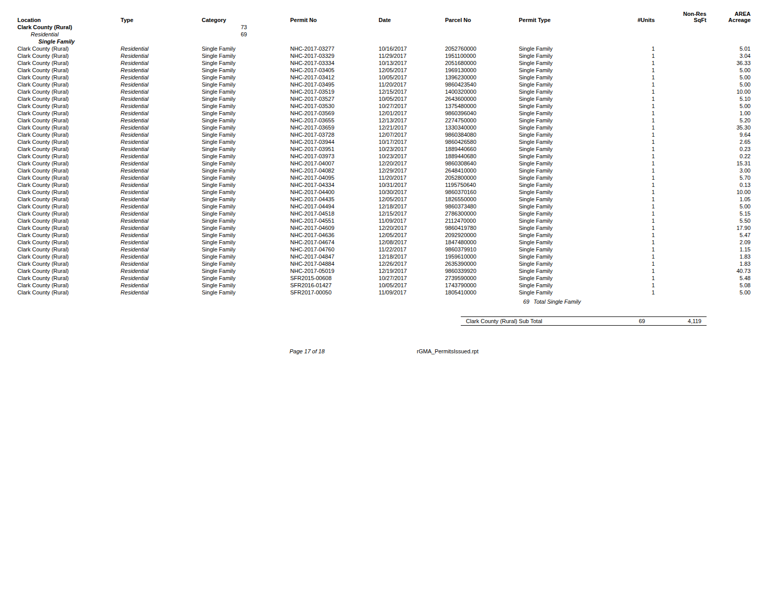| Location | Type | Category | Permit No | Date | Parcel No | Permit Type | #Units | Non-Res SqFt | AREA Acreage |
| --- | --- | --- | --- | --- | --- | --- | --- | --- | --- |
| Clark County (Rural) | | 73 | | | | | | | |
| Residential | | 69 | | | | | | | |
| Single Family | | | | | | | | | |
| Clark County (Rural) | Residential | Single Family | NHC-2017-03277 | 10/16/2017 | 2052760000 | Single Family | 1 | | 5.01 |
| Clark County (Rural) | Residential | Single Family | NHC-2017-03329 | 11/29/2017 | 1951100000 | Single Family | 1 | | 3.04 |
| Clark County (Rural) | Residential | Single Family | NHC-2017-03334 | 10/13/2017 | 2051680000 | Single Family | 1 | | 36.33 |
| Clark County (Rural) | Residential | Single Family | NHC-2017-03405 | 12/05/2017 | 1969130000 | Single Family | 1 | | 5.00 |
| Clark County (Rural) | Residential | Single Family | NHC-2017-03412 | 10/05/2017 | 1396230000 | Single Family | 1 | | 5.00 |
| Clark County (Rural) | Residential | Single Family | NHC-2017-03495 | 11/20/2017 | 9860423540 | Single Family | 1 | | 5.00 |
| Clark County (Rural) | Residential | Single Family | NHC-2017-03519 | 12/15/2017 | 1400320000 | Single Family | 1 | | 10.00 |
| Clark County (Rural) | Residential | Single Family | NHC-2017-03527 | 10/05/2017 | 2643600000 | Single Family | 1 | | 5.10 |
| Clark County (Rural) | Residential | Single Family | NHC-2017-03530 | 10/27/2017 | 1375480000 | Single Family | 1 | | 5.00 |
| Clark County (Rural) | Residential | Single Family | NHC-2017-03569 | 12/01/2017 | 9860396040 | Single Family | 1 | | 1.00 |
| Clark County (Rural) | Residential | Single Family | NHC-2017-03655 | 12/13/2017 | 2274750000 | Single Family | 1 | | 5.20 |
| Clark County (Rural) | Residential | Single Family | NHC-2017-03659 | 12/21/2017 | 1330340000 | Single Family | 1 | | 35.30 |
| Clark County (Rural) | Residential | Single Family | NHC-2017-03728 | 12/07/2017 | 9860384080 | Single Family | 1 | | 9.64 |
| Clark County (Rural) | Residential | Single Family | NHC-2017-03944 | 10/17/2017 | 9860426580 | Single Family | 1 | | 2.65 |
| Clark County (Rural) | Residential | Single Family | NHC-2017-03951 | 10/23/2017 | 1889440660 | Single Family | 1 | | 0.23 |
| Clark County (Rural) | Residential | Single Family | NHC-2017-03973 | 10/23/2017 | 1889440680 | Single Family | 1 | | 0.22 |
| Clark County (Rural) | Residential | Single Family | NHC-2017-04007 | 12/20/2017 | 9860308640 | Single Family | 1 | | 15.31 |
| Clark County (Rural) | Residential | Single Family | NHC-2017-04082 | 12/29/2017 | 2648410000 | Single Family | 1 | | 3.00 |
| Clark County (Rural) | Residential | Single Family | NHC-2017-04095 | 11/20/2017 | 2052800000 | Single Family | 1 | | 5.70 |
| Clark County (Rural) | Residential | Single Family | NHC-2017-04334 | 10/31/2017 | 1195750640 | Single Family | 1 | | 0.13 |
| Clark County (Rural) | Residential | Single Family | NHC-2017-04400 | 10/30/2017 | 9860370160 | Single Family | 1 | | 10.00 |
| Clark County (Rural) | Residential | Single Family | NHC-2017-04435 | 12/05/2017 | 1826550000 | Single Family | 1 | | 1.05 |
| Clark County (Rural) | Residential | Single Family | NHC-2017-04494 | 12/18/2017 | 9860373480 | Single Family | 1 | | 5.00 |
| Clark County (Rural) | Residential | Single Family | NHC-2017-04518 | 12/15/2017 | 2786300000 | Single Family | 1 | | 5.15 |
| Clark County (Rural) | Residential | Single Family | NHC-2017-04551 | 11/09/2017 | 2112470000 | Single Family | 1 | | 5.50 |
| Clark County (Rural) | Residential | Single Family | NHC-2017-04609 | 12/20/2017 | 9860419780 | Single Family | 1 | | 17.90 |
| Clark County (Rural) | Residential | Single Family | NHC-2017-04636 | 12/05/2017 | 2092920000 | Single Family | 1 | | 5.47 |
| Clark County (Rural) | Residential | Single Family | NHC-2017-04674 | 12/08/2017 | 1847480000 | Single Family | 1 | | 2.09 |
| Clark County (Rural) | Residential | Single Family | NHC-2017-04760 | 11/22/2017 | 9860379910 | Single Family | 1 | | 1.15 |
| Clark County (Rural) | Residential | Single Family | NHC-2017-04847 | 12/18/2017 | 1959610000 | Single Family | 1 | | 1.83 |
| Clark County (Rural) | Residential | Single Family | NHC-2017-04884 | 12/26/2017 | 2635390000 | Single Family | 1 | | 1.83 |
| Clark County (Rural) | Residential | Single Family | NHC-2017-05019 | 12/19/2017 | 9860339920 | Single Family | 1 | | 40.73 |
| Clark County (Rural) | Residential | Single Family | SFR2015-00608 | 10/27/2017 | 2739590000 | Single Family | 1 | | 5.48 |
| Clark County (Rural) | Residential | Single Family | SFR2016-01427 | 10/05/2017 | 1743790000 | Single Family | 1 | | 5.08 |
| Clark County (Rural) | Residential | Single Family | SFR2017-00050 | 11/09/2017 | 1805410000 | Single Family | 1 | | 5.00 |
| | 69 | Total Single Family |
| Clark County (Rural) Sub Total | 69 | 4,119 |
Page 17 of 18 rGMA_PermitsIssued.rpt